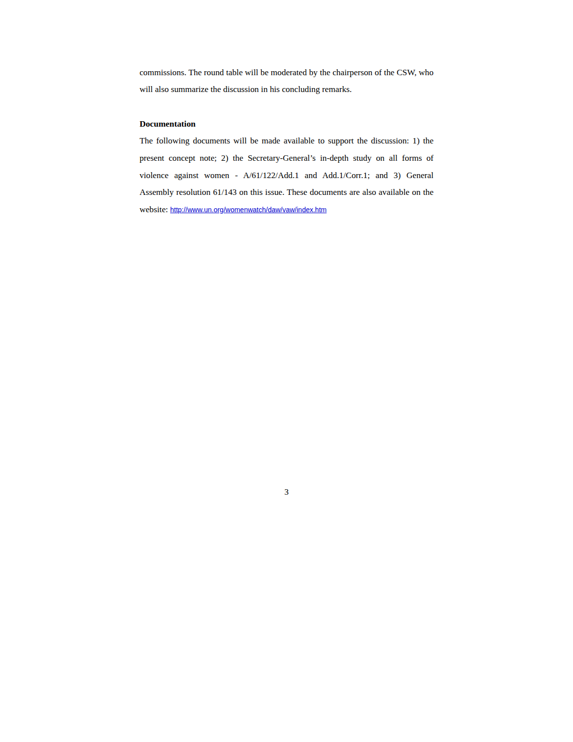commissions. The round table will be moderated by the chairperson of the CSW, who will also summarize the discussion in his concluding remarks.
Documentation
The following documents will be made available to support the discussion: 1) the present concept note; 2) the Secretary-General’s in-depth study on all forms of violence against women - A/61/122/Add.1 and Add.1/Corr.1; and 3) General Assembly resolution 61/143 on this issue. These documents are also available on the website: http://www.un.org/womenwatch/daw/vaw/index.htm
3